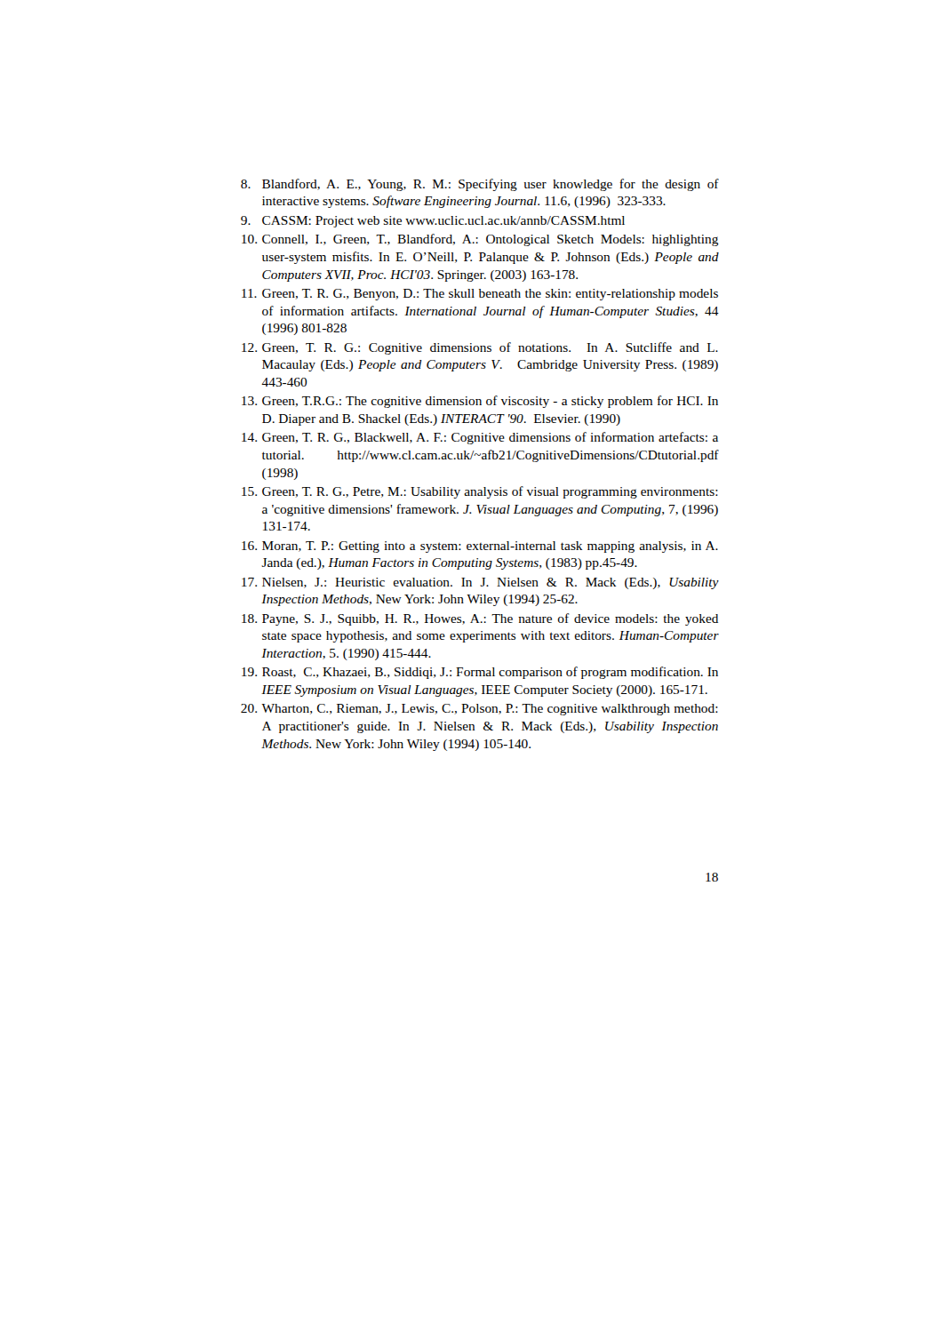8. Blandford, A. E., Young, R. M.: Specifying user knowledge for the design of interactive systems. Software Engineering Journal. 11.6, (1996) 323-333.
9. CASSM: Project web site www.uclic.ucl.ac.uk/annb/CASSM.html
10. Connell, I., Green, T., Blandford, A.: Ontological Sketch Models: highlighting user-system misfits. In E. O’Neill, P. Palanque & P. Johnson (Eds.) People and Computers XVII, Proc. HCI'03. Springer. (2003) 163-178.
11. Green, T. R. G., Benyon, D.: The skull beneath the skin: entity-relationship models of information artifacts. International Journal of Human-Computer Studies, 44 (1996) 801-828
12. Green, T. R. G.: Cognitive dimensions of notations. In A. Sutcliffe and L. Macaulay (Eds.) People and Computers V. Cambridge University Press. (1989) 443-460
13. Green, T.R.G.: The cognitive dimension of viscosity - a sticky problem for HCI. In D. Diaper and B. Shackel (Eds.) INTERACT '90. Elsevier. (1990)
14. Green, T. R. G., Blackwell, A. F.: Cognitive dimensions of information artefacts: a tutorial. http://www.cl.cam.ac.uk/~afb21/CognitiveDimensions/CDtutorial.pdf (1998)
15. Green, T. R. G., Petre, M.: Usability analysis of visual programming environments: a 'cognitive dimensions' framework. J. Visual Languages and Computing, 7, (1996) 131-174.
16. Moran, T. P.: Getting into a system: external-internal task mapping analysis, in A. Janda (ed.), Human Factors in Computing Systems, (1983) pp.45-49.
17. Nielsen, J.: Heuristic evaluation. In J. Nielsen & R. Mack (Eds.), Usability Inspection Methods, New York: John Wiley (1994) 25-62.
18. Payne, S. J., Squibb, H. R., Howes, A.: The nature of device models: the yoked state space hypothesis, and some experiments with text editors. Human-Computer Interaction, 5. (1990) 415-444.
19. Roast, C., Khazaei, B., Siddiqi, J.: Formal comparison of program modification. In IEEE Symposium on Visual Languages, IEEE Computer Society (2000). 165-171.
20. Wharton, C., Rieman, J., Lewis, C., Polson, P.: The cognitive walkthrough method: A practitioner's guide. In J. Nielsen & R. Mack (Eds.), Usability Inspection Methods. New York: John Wiley (1994) 105-140.
18